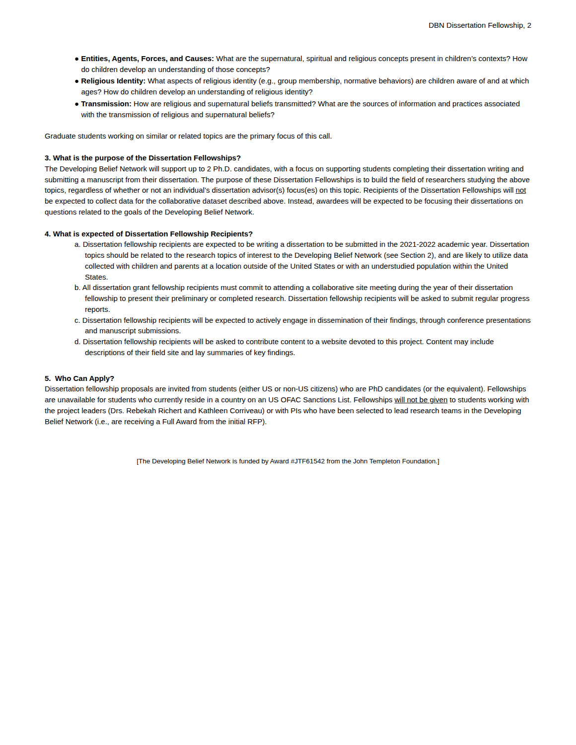DBN Dissertation Fellowship, 2
● Entities, Agents, Forces, and Causes: What are the supernatural, spiritual and religious concepts present in children’s contexts? How do children develop an understanding of those concepts?
● Religious Identity: What aspects of religious identity (e.g., group membership, normative behaviors) are children aware of and at which ages? How do children develop an understanding of religious identity?
● Transmission: How are religious and supernatural beliefs transmitted? What are the sources of information and practices associated with the transmission of religious and supernatural beliefs?
Graduate students working on similar or related topics are the primary focus of this call.
3. What is the purpose of the Dissertation Fellowships?
The Developing Belief Network will support up to 2 Ph.D. candidates, with a focus on supporting students completing their dissertation writing and submitting a manuscript from their dissertation. The purpose of these Dissertation Fellowships is to build the field of researchers studying the above topics, regardless of whether or not an individual’s dissertation advisor(s) focus(es) on this topic. Recipients of the Dissertation Fellowships will not be expected to collect data for the collaborative dataset described above. Instead, awardees will be expected to be focusing their dissertations on questions related to the goals of the Developing Belief Network.
4. What is expected of Dissertation Fellowship Recipients?
a. Dissertation fellowship recipients are expected to be writing a dissertation to be submitted in the 2021-2022 academic year. Dissertation topics should be related to the research topics of interest to the Developing Belief Network (see Section 2), and are likely to utilize data collected with children and parents at a location outside of the United States or with an understudied population within the United States.
b. All dissertation grant fellowship recipients must commit to attending a collaborative site meeting during the year of their dissertation fellowship to present their preliminary or completed research. Dissertation fellowship recipients will be asked to submit regular progress reports.
c. Dissertation fellowship recipients will be expected to actively engage in dissemination of their findings, through conference presentations and manuscript submissions.
d. Dissertation fellowship recipients will be asked to contribute content to a website devoted to this project. Content may include descriptions of their field site and lay summaries of key findings.
5. Who Can Apply?
Dissertation fellowship proposals are invited from students (either US or non-US citizens) who are PhD candidates (or the equivalent). Fellowships are unavailable for students who currently reside in a country on an US OFAC Sanctions List. Fellowships will not be given to students working with the project leaders (Drs. Rebekah Richert and Kathleen Corriveau) or with PIs who have been selected to lead research teams in the Developing Belief Network (i.e., are receiving a Full Award from the initial RFP).
[The Developing Belief Network is funded by Award #JTF61542 from the John Templeton Foundation.]